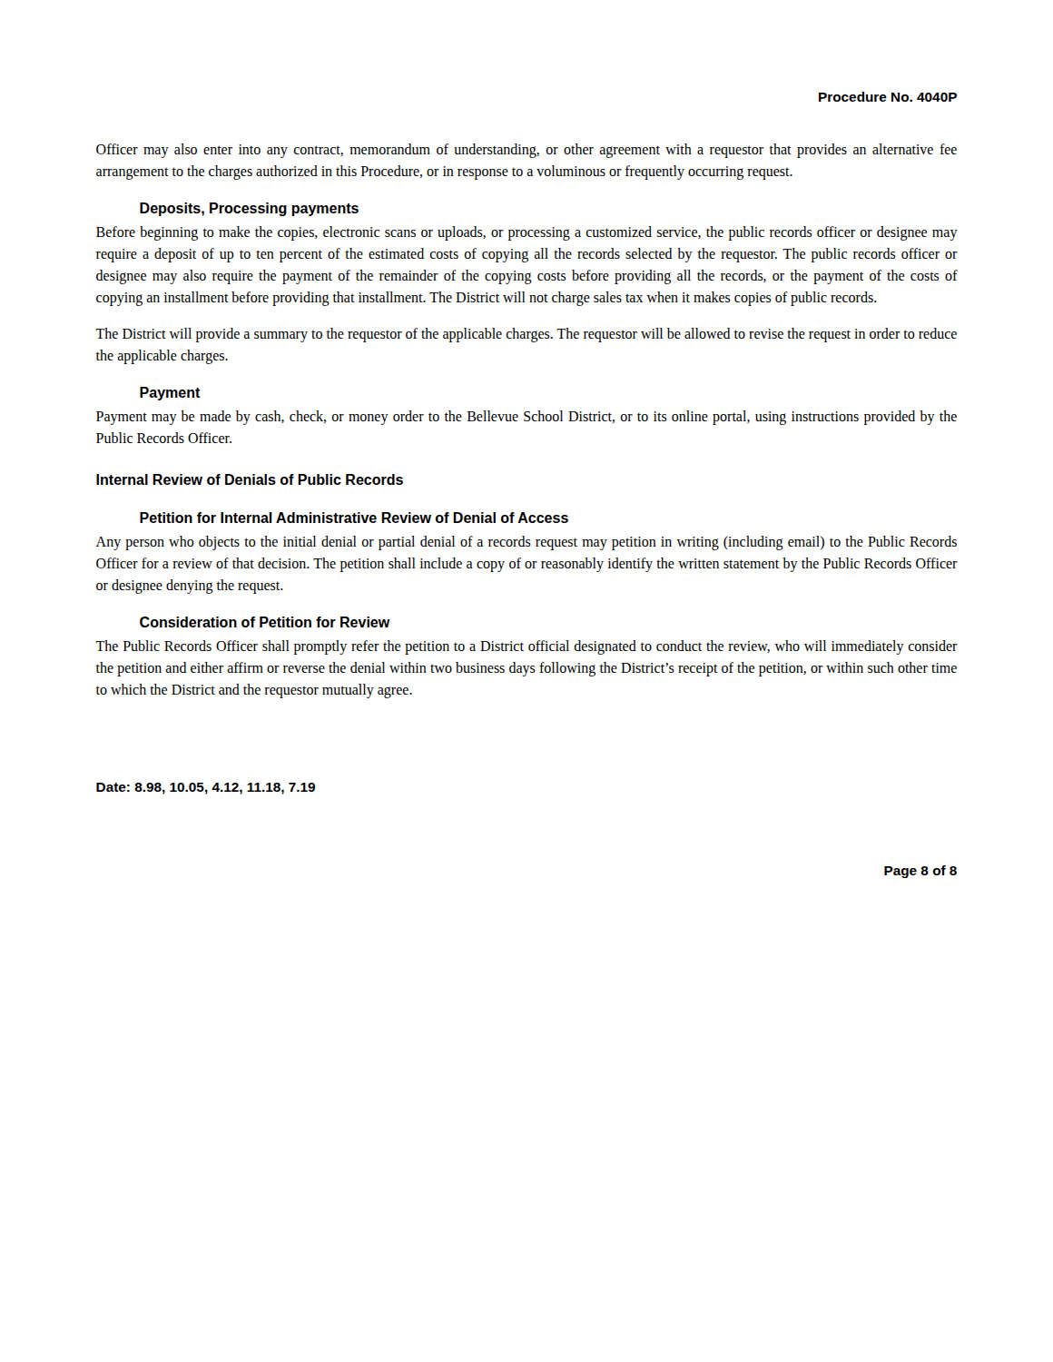Procedure No. 4040P
Officer may also enter into any contract, memorandum of understanding, or other agreement with a requestor that provides an alternative fee arrangement to the charges authorized in this Procedure, or in response to a voluminous or frequently occurring request.
Deposits, Processing payments
Before beginning to make the copies, electronic scans or uploads, or processing a customized service, the public records officer or designee may require a deposit of up to ten percent of the estimated costs of copying all the records selected by the requestor. The public records officer or designee may also require the payment of the remainder of the copying costs before providing all the records, or the payment of the costs of copying an installment before providing that installment. The District will not charge sales tax when it makes copies of public records.
The District will provide a summary to the requestor of the applicable charges. The requestor will be allowed to revise the request in order to reduce the applicable charges.
Payment
Payment may be made by cash, check, or money order to the Bellevue School District, or to its online portal, using instructions provided by the Public Records Officer.
Internal Review of Denials of Public Records
Petition for Internal Administrative Review of Denial of Access
Any person who objects to the initial denial or partial denial of a records request may petition in writing (including email) to the Public Records Officer for a review of that decision. The petition shall include a copy of or reasonably identify the written statement by the Public Records Officer or designee denying the request.
Consideration of Petition for Review
The Public Records Officer shall promptly refer the petition to a District official designated to conduct the review, who will immediately consider the petition and either affirm or reverse the denial within two business days following the District’s receipt of the petition, or within such other time to which the District and the requestor mutually agree.
Date: 8.98, 10.05, 4.12, 11.18, 7.19
Page 8 of 8